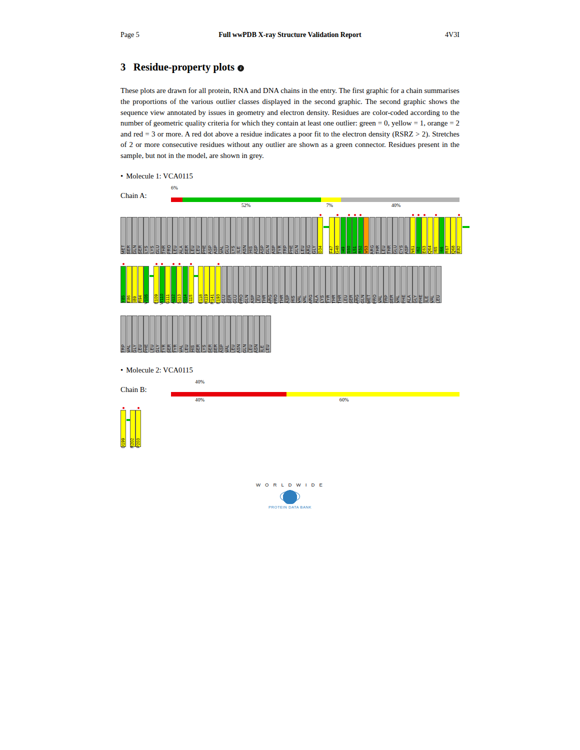Page 5
Full wwPDB X-ray Structure Validation Report
4V3I
3 Residue-property plotsi
These plots are drawn for all protein, RNA and DNA chains in the entry. The first graphic for a chain summarises the proportions of the various outlier classes displayed in the second graphic. The second graphic shows the sequence view annotated by issues in geometry and electron density. Residues are color-coded according to the number of geometric quality criteria for which they contain at least one outlier: green = 0, yellow = 1, orange = 2 and red = 3 or more. A red dot above a residue indicates a poor fit to the electron density (RSRZ > 2). Stretches of 2 or more consecutive residues without any outlier are shown as a green connector. Residues present in the sample, but not in the model, are shown in grey.
•Molecule 1: VCA0115
6%
Chain A:
52% 7% 40%
MET
SER
GLN
SER
LYS
LYS
GLU
THR
PRO
LEU
ALA
SER
LEU
LEU
PHE
ASP
ASP
VAL
GLU
LYS
ILE
ASN
HIS
ASP
ASP
GLN
ASP
TYR
TRP
PHE
GLN
LEU
ARG
GLY
D34
F47
G48
I49
S50
L51
R52
V53
ARG
THR
LEU
THR
GLU
CYS
ASP
N61
I62
E63
Q64
I65
I66
R67
Q68
E82
Y85
E86
I89
R94
V105
E109
W110
G111
A112
S113
S114
L115
E118
H119
R141
E193
GLU
SER
GLU
PRO
GLN
ASP
LEU
THR
ARG
PRO
THR
ASP
HIS
VAL
VAL
ARG
ALA
LYS
TYR
THR
THR
LEU
SER
ARG
GLN
MET
PRO
VAL
TRP
SER
VAL
PHE
ALA
GLY
PHE
ILE
VAL
LEU
TRP
VAL
GLY
LEU
PHE
LEU
GLY
TYR
SER
TYR
VAL
LEU
HIS
SER
LYS
SER
SER
ASP
VAL
LEU
ASN
GLN
LEU
ASN
ILE
LEU
•Molecule 2: VCA0115
40%
Chain B:
40% 60%
D199
R202
P203
W O R L D W I D E
PROTEIN DATA BANK